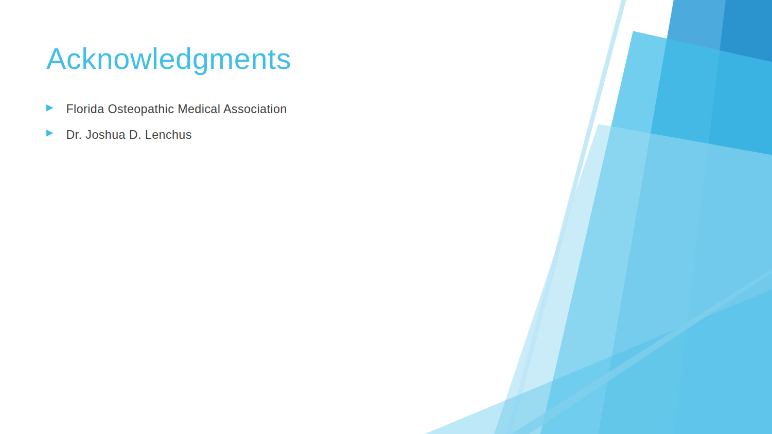Acknowledgments
Florida Osteopathic Medical Association
Dr. Joshua D. Lenchus